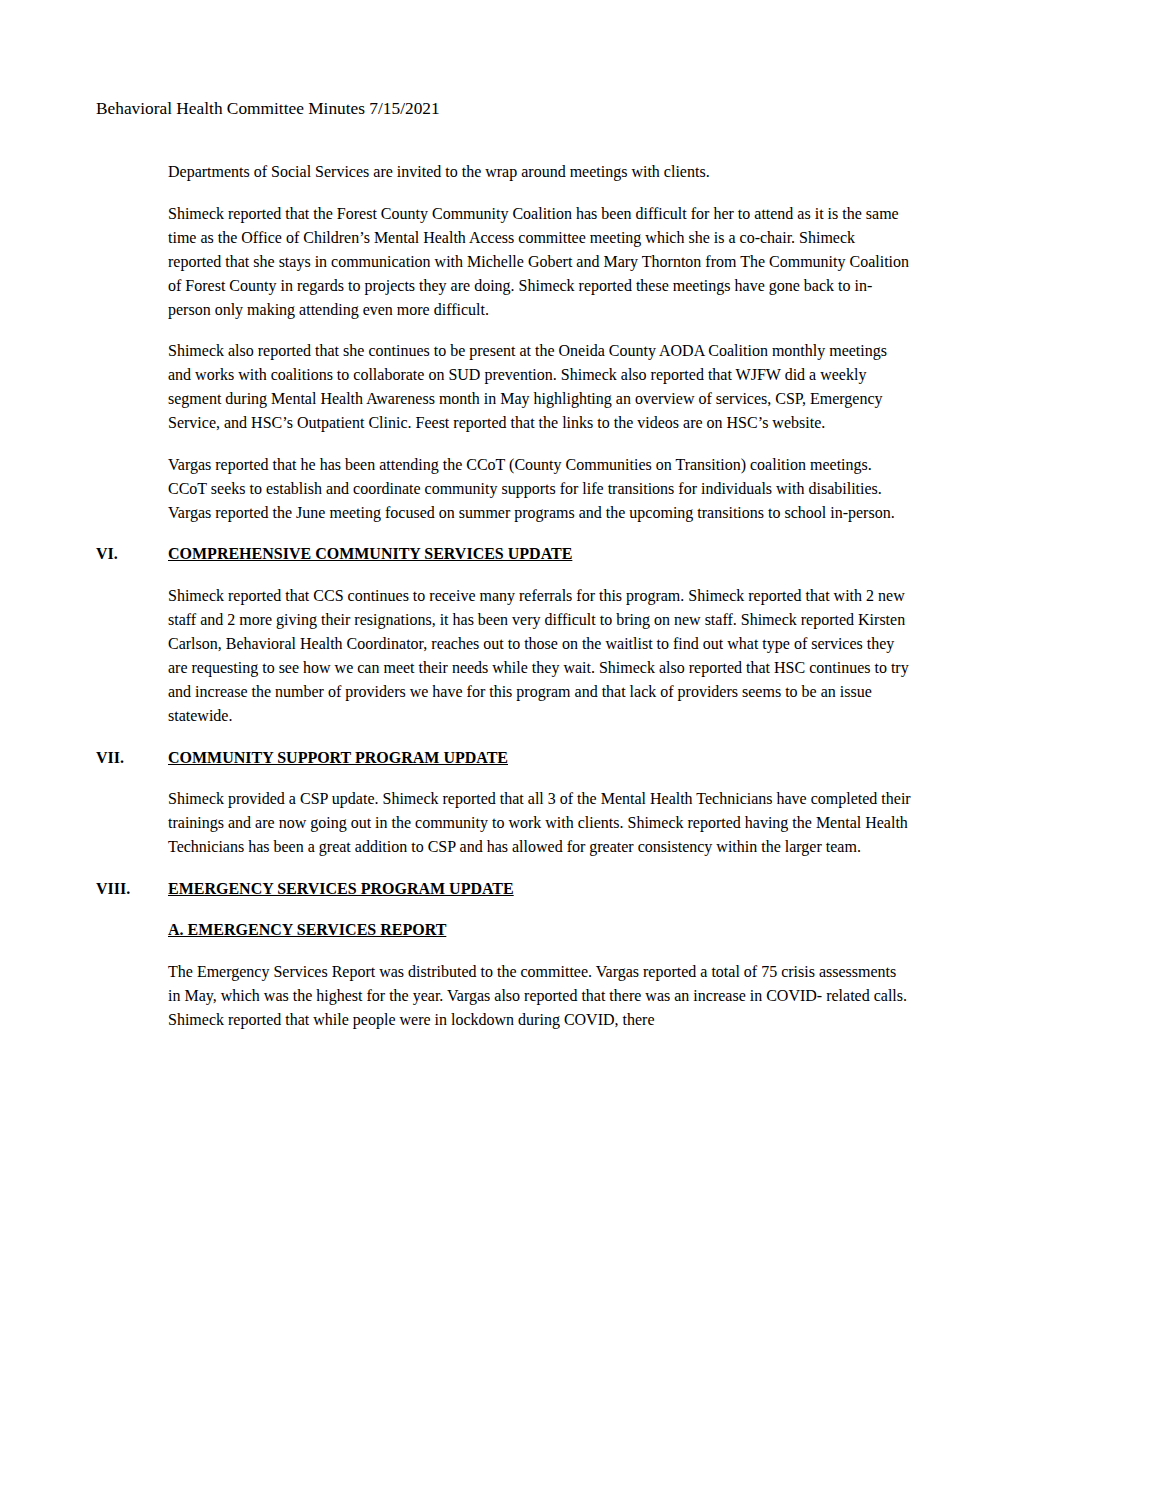Behavioral Health Committee Minutes 7/15/2021
Departments of Social Services are invited to the wrap around meetings with clients.
Shimeck reported that the Forest County Community Coalition has been difficult for her to attend as it is the same time as the Office of Children’s Mental Health Access committee meeting which she is a co-chair. Shimeck reported that she stays in communication with Michelle Gobert and Mary Thornton from The Community Coalition of Forest County in regards to projects they are doing. Shimeck reported these meetings have gone back to in-person only making attending even more difficult.
Shimeck also reported that she continues to be present at the Oneida County AODA Coalition monthly meetings and works with coalitions to collaborate on SUD prevention. Shimeck also reported that WJFW did a weekly segment during Mental Health Awareness month in May highlighting an overview of services, CSP, Emergency Service, and HSC’s Outpatient Clinic. Feest reported that the links to the videos are on HSC’s website.
Vargas reported that he has been attending the CCoT (County Communities on Transition) coalition meetings. CCoT seeks to establish and coordinate community supports for life transitions for individuals with disabilities. Vargas reported the June meeting focused on summer programs and the upcoming transitions to school in-person.
VI.
COMPREHENSIVE COMMUNITY SERVICES UPDATE
Shimeck reported that CCS continues to receive many referrals for this program. Shimeck reported that with 2 new staff and 2 more giving their resignations, it has been very difficult to bring on new staff. Shimeck reported Kirsten Carlson, Behavioral Health Coordinator, reaches out to those on the waitlist to find out what type of services they are requesting to see how we can meet their needs while they wait. Shimeck also reported that HSC continues to try and increase the number of providers we have for this program and that lack of providers seems to be an issue statewide.
VII.
COMMUNITY SUPPORT PROGRAM UPDATE
Shimeck provided a CSP update. Shimeck reported that all 3 of the Mental Health Technicians have completed their trainings and are now going out in the community to work with clients. Shimeck reported having the Mental Health Technicians has been a great addition to CSP and has allowed for greater consistency within the larger team.
VIII.
EMERGENCY SERVICES PROGRAM UPDATE
A. EMERGENCY SERVICES REPORT
The Emergency Services Report was distributed to the committee. Vargas reported a total of 75 crisis assessments in May, which was the highest for the year. Vargas also reported that there was an increase in COVID- related calls. Shimeck reported that while people were in lockdown during COVID, there